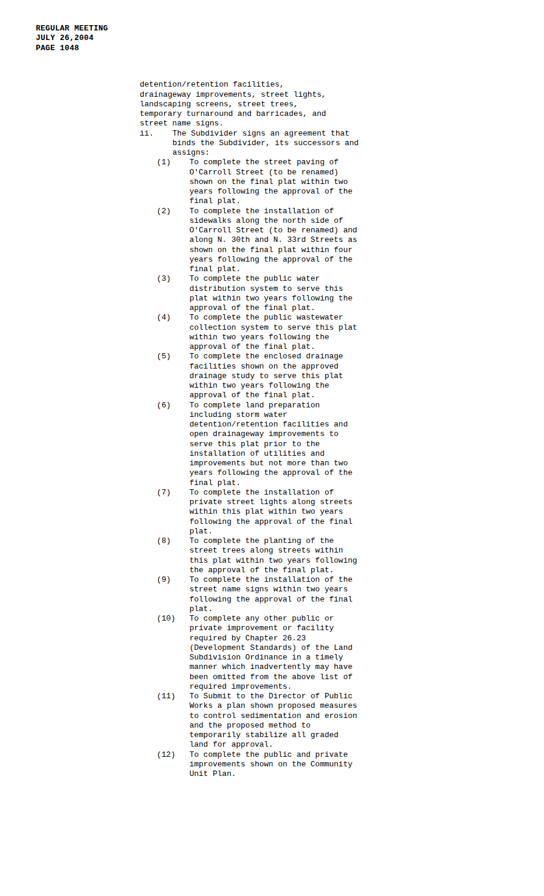REGULAR MEETING
JULY 26,2004
PAGE 1048
detention/retention facilities, drainageway improvements, street lights, landscaping screens, street trees, temporary turnaround and barricades, and street name signs.
ii.
The Subdivider signs an agreement that binds the Subdivider, its successors and assigns:
(1)
To complete the street paving of O'Carroll Street (to be renamed) shown on the final plat within two years following the approval of the final plat.
(2)
To complete the installation of sidewalks along the north side of O'Carroll Street (to be renamed) and along N. 30th and N. 33rd Streets as shown on the final plat within four years following the approval of the final plat.
(3)
To complete the public water distribution system to serve this plat within two years following the approval of the final plat.
(4)
To complete the public wastewater collection system to serve this plat within two years following the approval of the final plat.
(5)
To complete the enclosed drainage facilities shown on the approved drainage study to serve this plat within two years following the approval of the final plat.
(6)
To complete land preparation including storm water detention/retention facilities and open drainageway improvements to serve this plat prior to the installation of utilities and improvements but not more than two years following the approval of the final plat.
(7)
To complete the installation of private street lights along streets within this plat within two years following the approval of the final plat.
(8)
To complete the planting of the street trees along streets within this plat within two years following the approval of the final plat.
(9)
To complete the installation of the street name signs within two years following the approval of the final plat.
(10)
To complete any other public or private improvement or facility required by Chapter 26.23 (Development Standards) of the Land Subdivision Ordinance in a timely manner which inadvertently may have been omitted from the above list of required improvements.
(11)
To Submit to the Director of Public Works a plan shown proposed measures to control sedimentation and erosion and the proposed method to temporarily stabilize all graded land for approval.
(12)
To complete the public and private improvements shown on the Community Unit Plan.